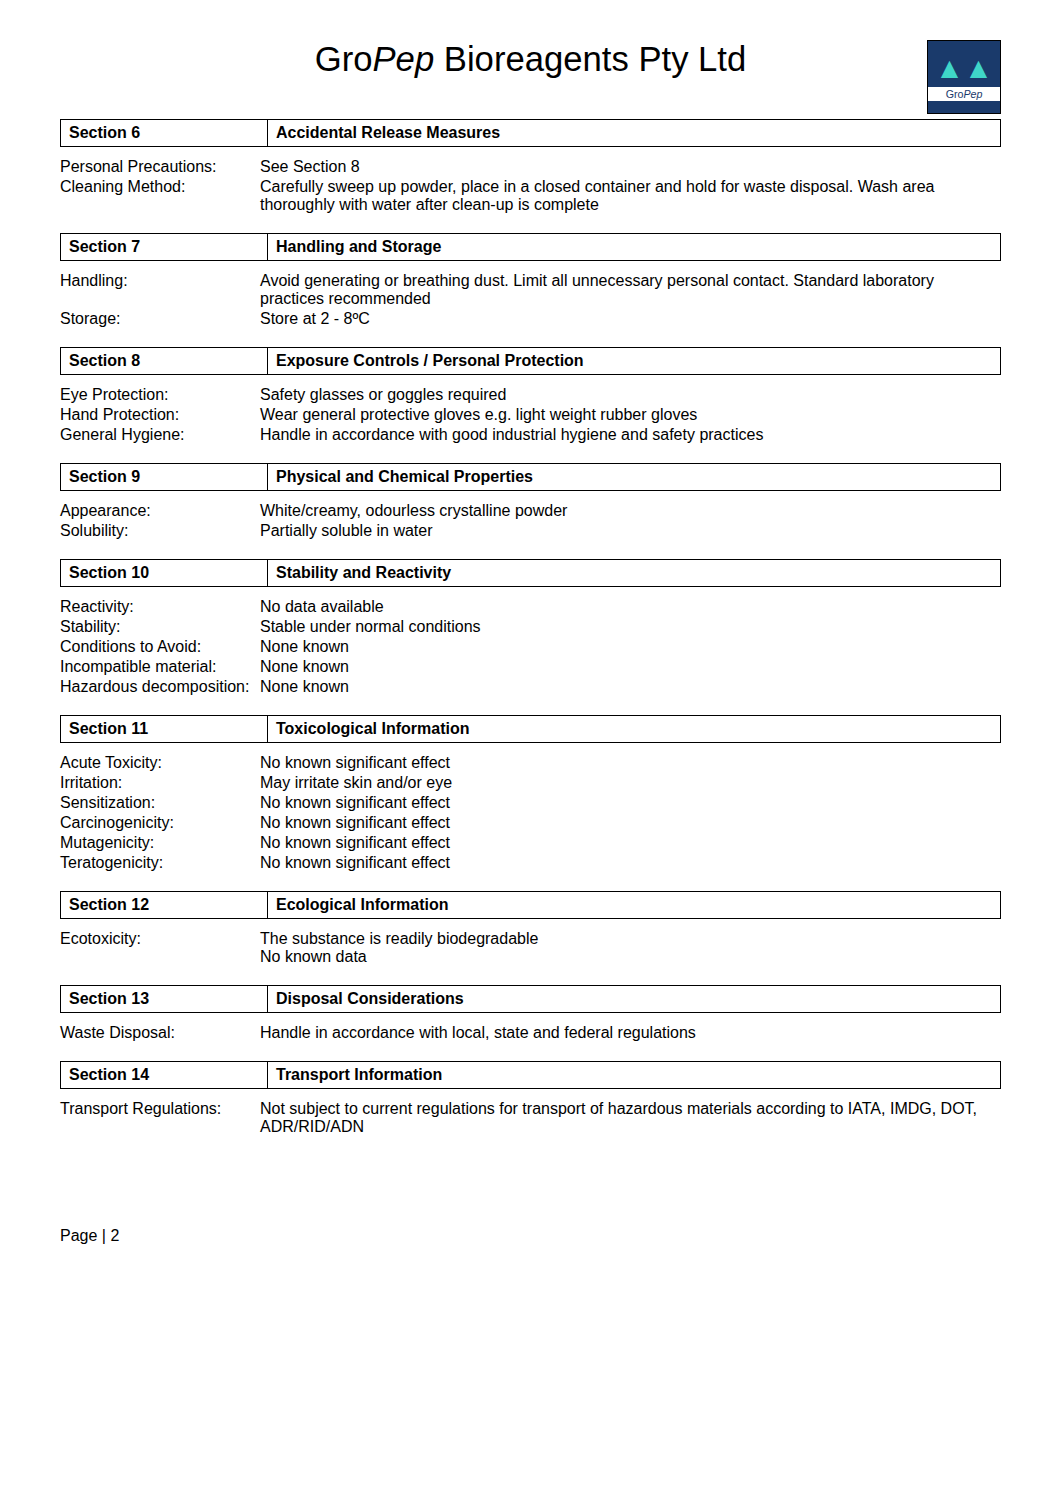▲▲
GroPep
GroPep Bioreagents Pty Ltd
| Section 6 | Accidental Release Measures |
| Personal Precautions: | See Section 8 |
| Cleaning Method: | Carefully sweep up powder, place in a closed container and hold for waste disposal. Wash area thoroughly with water after clean-up is complete |
| Section 7 | Handling and Storage |
| Handling: | Avoid generating or breathing dust. Limit all unnecessary personal contact. Standard laboratory practices recommended |
| Storage: | Store at 2 - 8ºC |
| Section 8 | Exposure Controls / Personal Protection |
| Eye Protection: | Safety glasses or goggles required |
| Hand Protection: | Wear general protective gloves e.g. light weight rubber gloves |
| General Hygiene: | Handle in accordance with good industrial hygiene and safety practices |
| Section 9 | Physical and Chemical Properties |
| Appearance: | White/creamy, odourless crystalline powder |
| Solubility: | Partially soluble in water |
| Section 10 | Stability and Reactivity |
| Reactivity: | No data available |
| Stability: | Stable under normal conditions |
| Conditions to Avoid: | None known |
| Incompatible material: | None known |
| Hazardous decomposition: | None known |
| Section 11 | Toxicological Information |
| Acute Toxicity: | No known significant effect |
| Irritation: | May irritate skin and/or eye |
| Sensitization: | No known significant effect |
| Carcinogenicity: | No known significant effect |
| Mutagenicity: | No known significant effect |
| Teratogenicity: | No known significant effect |
| Section 12 | Ecological Information |
| Ecotoxicity: | The substance is readily biodegradable No known data |
| Section 13 | Disposal Considerations |
| Waste Disposal: | Handle in accordance with local, state and federal regulations |
| Section 14 | Transport Information |
| Transport Regulations: | Not subject to current regulations for transport of hazardous materials according to IATA, IMDG, DOT, ADR/RID/ADN |
Page | 2